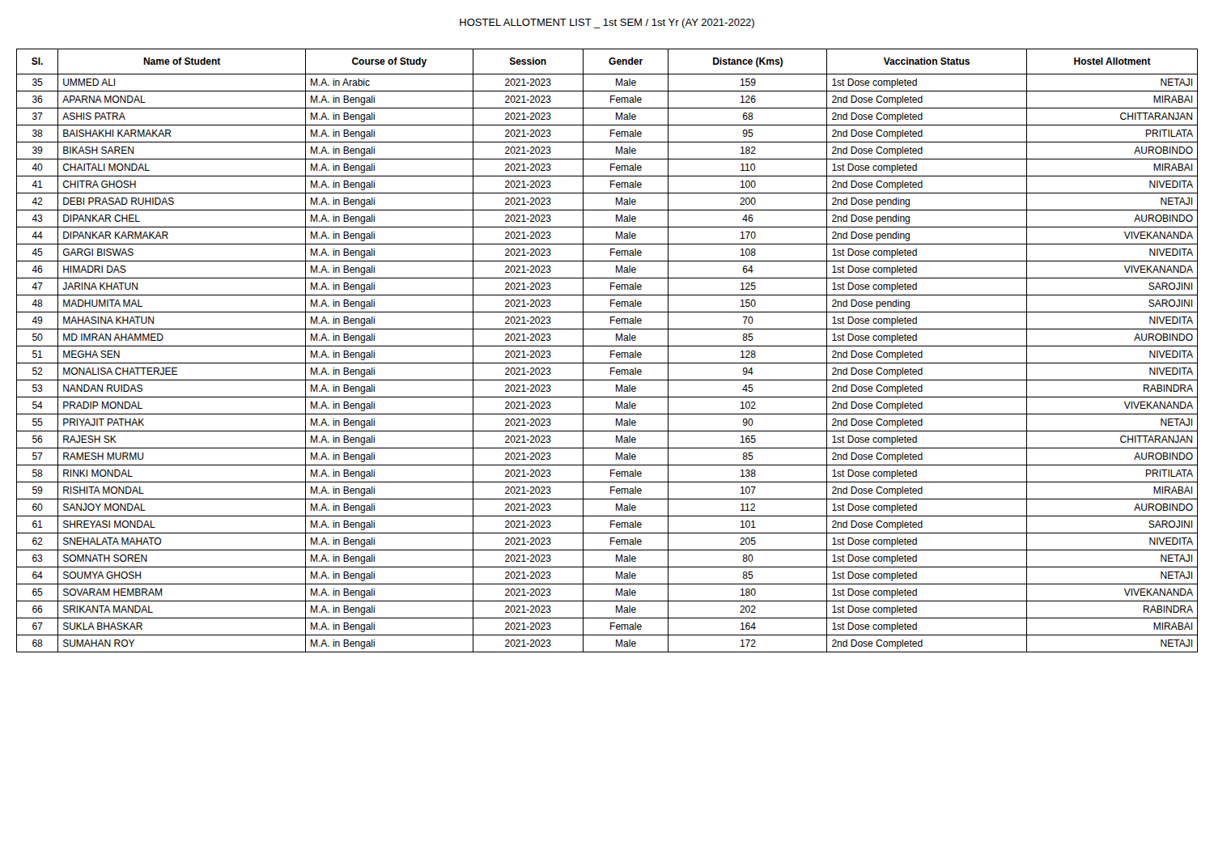HOSTEL ALLOTMENT LIST _ 1st SEM / 1st Yr (AY 2021-2022)
| Sl. | Name of Student | Course of Study | Session | Gender | Distance (Kms) | Vaccination Status | Hostel Allotment |
| --- | --- | --- | --- | --- | --- | --- | --- |
| 35 | UMMED ALI | M.A. in Arabic | 2021-2023 | Male | 159 | 1st Dose completed | NETAJI |
| 36 | APARNA MONDAL | M.A. in Bengali | 2021-2023 | Female | 126 | 2nd Dose Completed | MIRABAI |
| 37 | ASHIS PATRA | M.A. in Bengali | 2021-2023 | Male | 68 | 2nd Dose Completed | CHITTARANJAN |
| 38 | BAISHAKHI KARMAKAR | M.A. in Bengali | 2021-2023 | Female | 95 | 2nd Dose Completed | PRITILATA |
| 39 | BIKASH SAREN | M.A. in Bengali | 2021-2023 | Male | 182 | 2nd Dose Completed | AUROBINDO |
| 40 | CHAITALI MONDAL | M.A. in Bengali | 2021-2023 | Female | 110 | 1st Dose completed | MIRABAI |
| 41 | CHITRA GHOSH | M.A. in Bengali | 2021-2023 | Female | 100 | 2nd Dose Completed | NIVEDITA |
| 42 | DEBI PRASAD RUHIDAS | M.A. in Bengali | 2021-2023 | Male | 200 | 2nd Dose pending | NETAJI |
| 43 | DIPANKAR CHEL | M.A. in Bengali | 2021-2023 | Male | 46 | 2nd Dose pending | AUROBINDO |
| 44 | DIPANKAR KARMAKAR | M.A. in Bengali | 2021-2023 | Male | 170 | 2nd Dose pending | VIVEKANANDA |
| 45 | GARGI BISWAS | M.A. in Bengali | 2021-2023 | Female | 108 | 1st Dose completed | NIVEDITA |
| 46 | HIMADRI DAS | M.A. in Bengali | 2021-2023 | Male | 64 | 1st Dose completed | VIVEKANANDA |
| 47 | JARINA KHATUN | M.A. in Bengali | 2021-2023 | Female | 125 | 1st Dose completed | SAROJINI |
| 48 | MADHUMITA MAL | M.A. in Bengali | 2021-2023 | Female | 150 | 2nd Dose pending | SAROJINI |
| 49 | MAHASINA KHATUN | M.A. in Bengali | 2021-2023 | Female | 70 | 1st Dose completed | NIVEDITA |
| 50 | MD IMRAN AHAMMED | M.A. in Bengali | 2021-2023 | Male | 85 | 1st Dose completed | AUROBINDO |
| 51 | MEGHA SEN | M.A. in Bengali | 2021-2023 | Female | 128 | 2nd Dose Completed | NIVEDITA |
| 52 | MONALISA CHATTERJEE | M.A. in Bengali | 2021-2023 | Female | 94 | 2nd Dose Completed | NIVEDITA |
| 53 | NANDAN RUIDAS | M.A. in Bengali | 2021-2023 | Male | 45 | 2nd Dose Completed | RABINDRA |
| 54 | PRADIP MONDAL | M.A. in Bengali | 2021-2023 | Male | 102 | 2nd Dose Completed | VIVEKANANDA |
| 55 | PRIYAJIT PATHAK | M.A. in Bengali | 2021-2023 | Male | 90 | 2nd Dose Completed | NETAJI |
| 56 | RAJESH SK | M.A. in Bengali | 2021-2023 | Male | 165 | 1st Dose completed | CHITTARANJAN |
| 57 | RAMESH MURMU | M.A. in Bengali | 2021-2023 | Male | 85 | 2nd Dose Completed | AUROBINDO |
| 58 | RINKI MONDAL | M.A. in Bengali | 2021-2023 | Female | 138 | 1st Dose completed | PRITILATA |
| 59 | RISHITA MONDAL | M.A. in Bengali | 2021-2023 | Female | 107 | 2nd Dose Completed | MIRABAI |
| 60 | SANJOY MONDAL | M.A. in Bengali | 2021-2023 | Male | 112 | 1st Dose completed | AUROBINDO |
| 61 | SHREYASI MONDAL | M.A. in Bengali | 2021-2023 | Female | 101 | 2nd Dose Completed | SAROJINI |
| 62 | SNEHALATA MAHATO | M.A. in Bengali | 2021-2023 | Female | 205 | 1st Dose completed | NIVEDITA |
| 63 | SOMNATH SOREN | M.A. in Bengali | 2021-2023 | Male | 80 | 1st Dose completed | NETAJI |
| 64 | SOUMYA GHOSH | M.A. in Bengali | 2021-2023 | Male | 85 | 1st Dose completed | NETAJI |
| 65 | SOVARAM HEMBRAM | M.A. in Bengali | 2021-2023 | Male | 180 | 1st Dose completed | VIVEKANANDA |
| 66 | SRIKANTA MANDAL | M.A. in Bengali | 2021-2023 | Male | 202 | 1st Dose completed | RABINDRA |
| 67 | SUKLA BHASKAR | M.A. in Bengali | 2021-2023 | Female | 164 | 1st Dose completed | MIRABAI |
| 68 | SUMAHAN ROY | M.A. in Bengali | 2021-2023 | Male | 172 | 2nd Dose Completed | NETAJI |